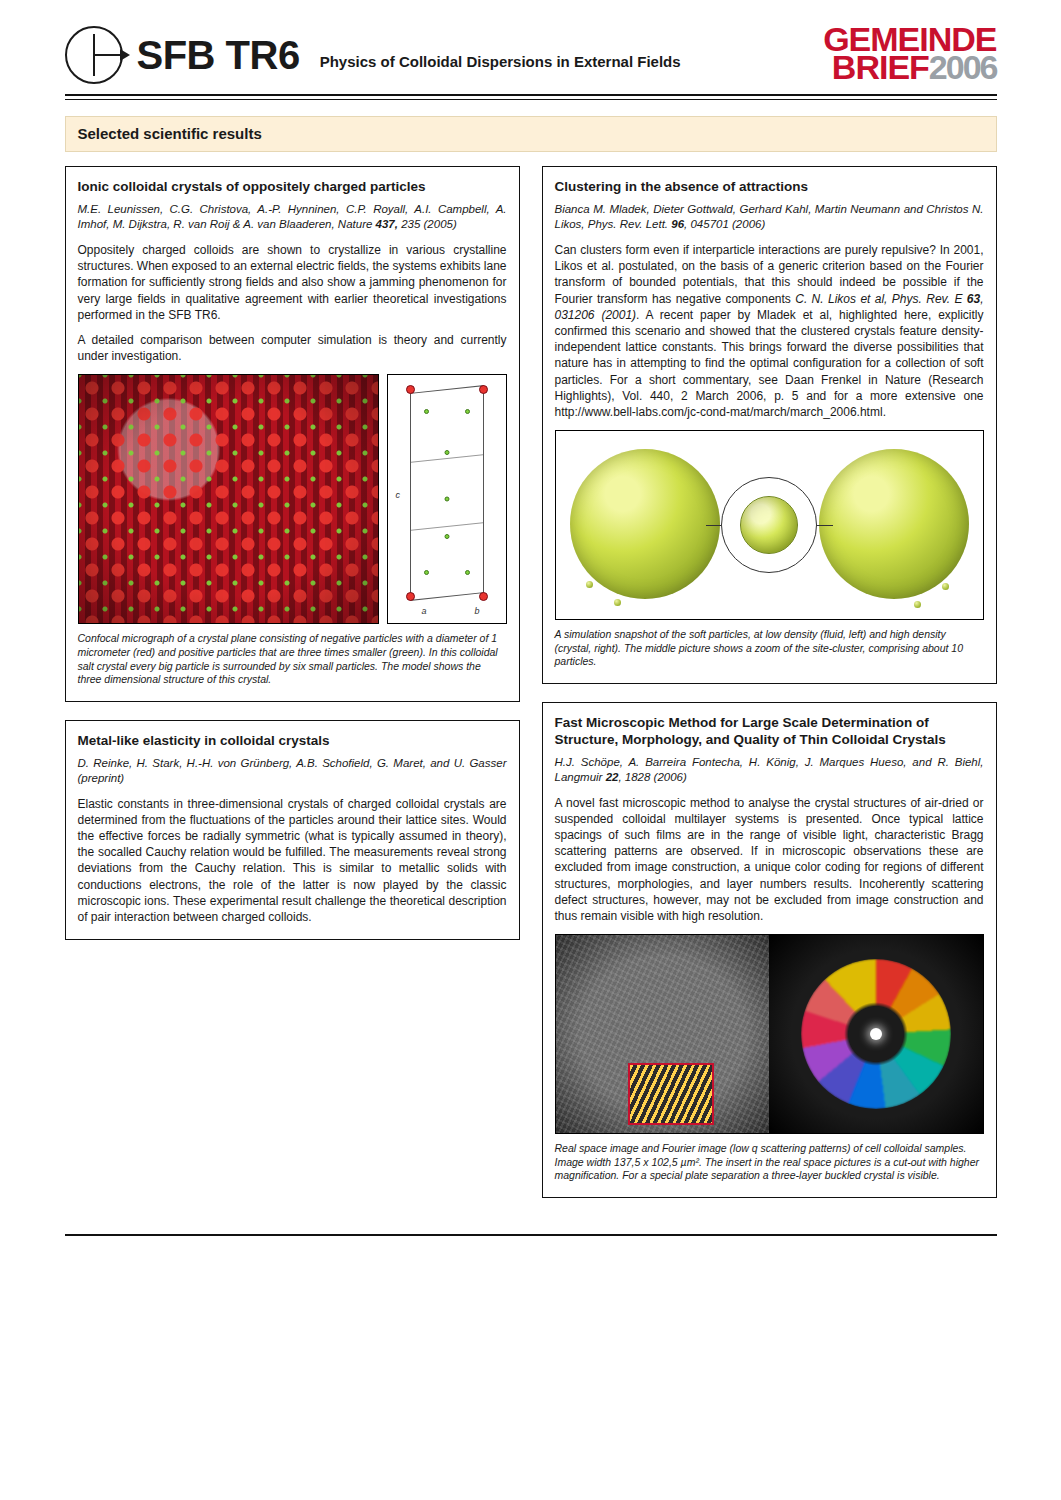SFB TR6
Physics of Colloidal Dispersions in External Fields
GEMEINDE BRIEF2006
Selected scientific results
Ionic colloidal crystals of oppositely charged particles
M.E. Leunissen, C.G. Christova, A.-P. Hynninen, C.P. Royall, A.I. Campbell, A. Imhof, M. Dijkstra, R. van Roij & A. van Blaaderen, Nature 437, 235 (2005)
Oppositely charged colloids are shown to crystallize in various crystalline structures. When exposed to an external electric fields, the systems exhibits lane formation for sufficiently strong fields and also show a jamming phenomenon for very large fields in qualitative agreement with earlier theoretical investigations performed in the SFB TR6.
A detailed comparison between computer simulation is theory and currently under investigation.
c a b
Confocal micrograph of a crystal plane consisting of negative particles with a diameter of 1 micrometer (red) and positive particles that are three times smaller (green). In this colloidal salt crystal every big particle is surrounded by six small particles. The model shows the three dimensional structure of this crystal.
Metal-like elasticity in colloidal crystals
D. Reinke, H. Stark, H.-H. von Grünberg, A.B. Schofield, G. Maret, and U. Gasser (preprint)
Elastic constants in three-dimensional crystals of charged colloidal crystals are determined from the fluctuations of the particles around their lattice sites. Would the effective forces be radially symmetric (what is typically assumed in theory), the socalled Cauchy relation would be fulfilled. The measurements reveal strong deviations from the Cauchy relation. This is similar to metallic solids with conductions electrons, the role of the latter is now played by the classic microscopic ions. These experimental result challenge the theoretical description of pair interaction between charged colloids.
Clustering in the absence of attractions
Bianca M. Mladek, Dieter Gottwald, Gerhard Kahl, Martin Neumann and Christos N. Likos, Phys. Rev. Lett. 96, 045701 (2006)
Can clusters form even if interparticle interactions are purely repulsive? In 2001, Likos et al. postulated, on the basis of a generic criterion based on the Fourier transform of bounded potentials, that this should indeed be possible if the Fourier transform has negative components C. N. Likos et al, Phys. Rev. E 63, 031206 (2001). A recent paper by Mladek et al, highlighted here, explicitly confirmed this scenario and showed that the clustered crystals feature density-independent lattice constants. This brings forward the diverse possibilities that nature has in attempting to find the optimal configuration for a collection of soft particles. For a short commentary, see Daan Frenkel in Nature (Research Highlights), Vol. 440, 2 March 2006, p. 5 and for a more extensive one http://www.bell-labs.com/jc-cond-mat/march/march_2006.html.
A simulation snapshot of the soft particles, at low density (fluid, left) and high density (crystal, right). The middle picture shows a zoom of the site-cluster, comprising about 10 particles.
Fast Microscopic Method for Large Scale Determination of Structure, Morphology, and Quality of Thin Colloidal Crystals
H.J. Schöpe, A. Barreira Fontecha, H. König, J. Marques Hueso, and R. Biehl, Langmuir 22, 1828 (2006)
A novel fast microscopic method to analyse the crystal structures of air-dried or suspended colloidal multilayer systems is presented. Once typical lattice spacings of such films are in the range of visible light, characteristic Bragg scattering patterns are observed. If in microscopic observations these are excluded from image construction, a unique color coding for regions of different structures, morphologies, and layer numbers results. Incoherently scattering defect structures, however, may not be excluded from image construction and thus remain visible with high resolution.
Real space image and Fourier image (low q scattering patterns) of cell colloidal samples. Image width 137,5 x 102,5 µm². The insert in the real space pictures is a cut-out with higher magnification. For a special plate separation a three-layer buckled crystal is visible.